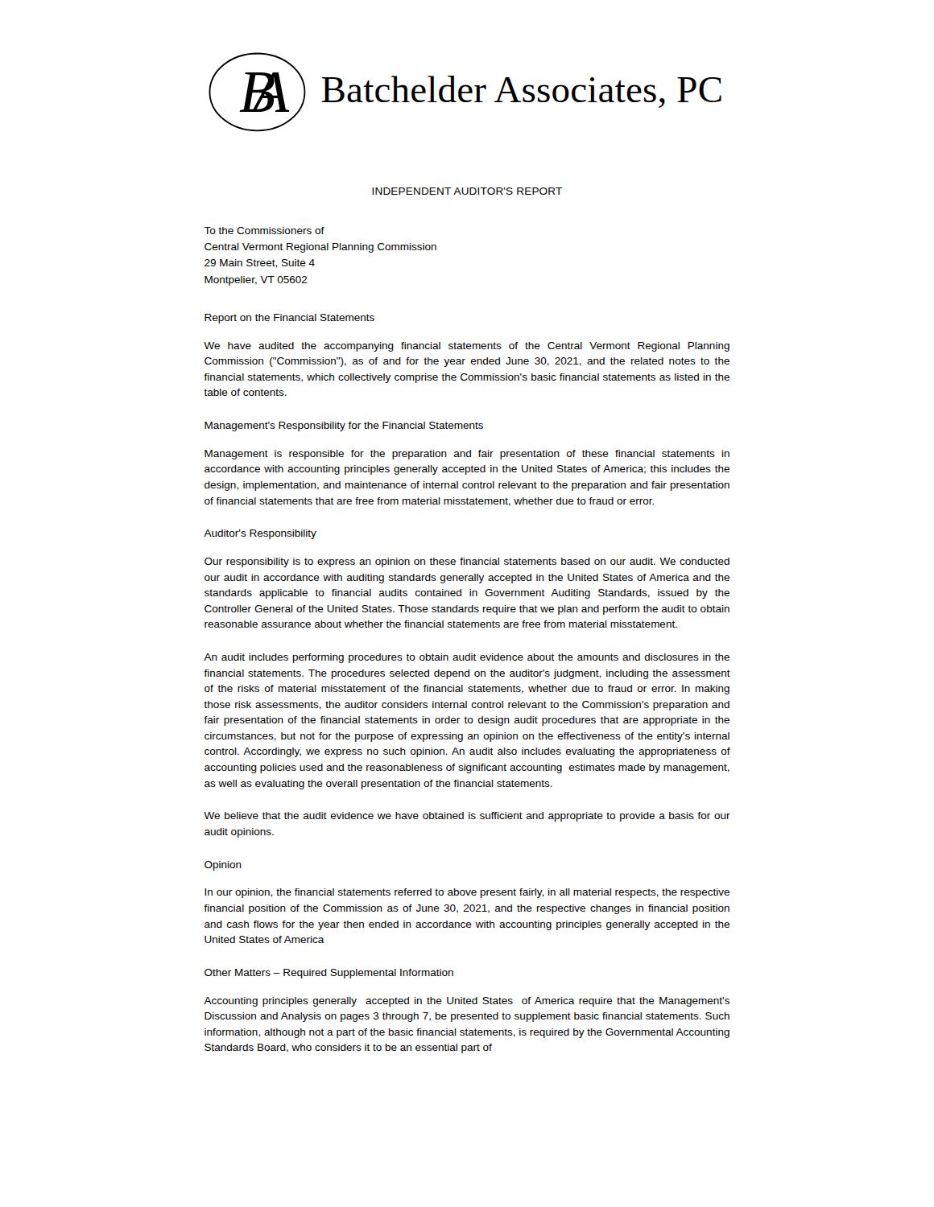B A
Batchelder Associates, PC
INDEPENDENT AUDITOR'S REPORT
To the Commissioners of
Central Vermont Regional Planning Commission
29 Main Street, Suite 4
Montpelier, VT 05602
Report on the Financial Statements
We have audited the accompanying financial statements of the Central Vermont Regional Planning Commission ("Commission"), as of and for the year ended June 30, 2021, and the related notes to the financial statements, which collectively comprise the Commission's basic financial statements as listed in the table of contents.
Management's Responsibility for the Financial Statements
Management is responsible for the preparation and fair presentation of these financial statements in accordance with accounting principles generally accepted in the United States of America; this includes the design, implementation, and maintenance of internal control relevant to the preparation and fair presentation of financial statements that are free from material misstatement, whether due to fraud or error.
Auditor's Responsibility
Our responsibility is to express an opinion on these financial statements based on our audit. We conducted our audit in accordance with auditing standards generally accepted in the United States of America and the standards applicable to financial audits contained in Government Auditing Standards, issued by the Controller General of the United States. Those standards require that we plan and perform the audit to obtain reasonable assurance about whether the financial statements are free from material misstatement.
An audit includes performing procedures to obtain audit evidence about the amounts and disclosures in the financial statements. The procedures selected depend on the auditor's judgment, including the assessment of the risks of material misstatement of the financial statements, whether due to fraud or error. In making those risk assessments, the auditor considers internal control relevant to the Commission's preparation and fair presentation of the financial statements in order to design audit procedures that are appropriate in the circumstances, but not for the purpose of expressing an opinion on the effectiveness of the entity's internal control. Accordingly, we express no such opinion. An audit also includes evaluating the appropriateness of accounting policies used and the reasonableness of significant accounting estimates made by management, as well as evaluating the overall presentation of the financial statements.
We believe that the audit evidence we have obtained is sufficient and appropriate to provide a basis for our audit opinions.
Opinion
In our opinion, the financial statements referred to above present fairly, in all material respects, the respective financial position of the Commission as of June 30, 2021, and the respective changes in financial position and cash flows for the year then ended in accordance with accounting principles generally accepted in the United States of America
Other Matters – Required Supplemental Information
Accounting principles generally accepted in the United States of America require that the Management's Discussion and Analysis on pages 3 through 7, be presented to supplement basic financial statements. Such information, although not a part of the basic financial statements, is required by the Governmental Accounting Standards Board, who considers it to be an essential part of